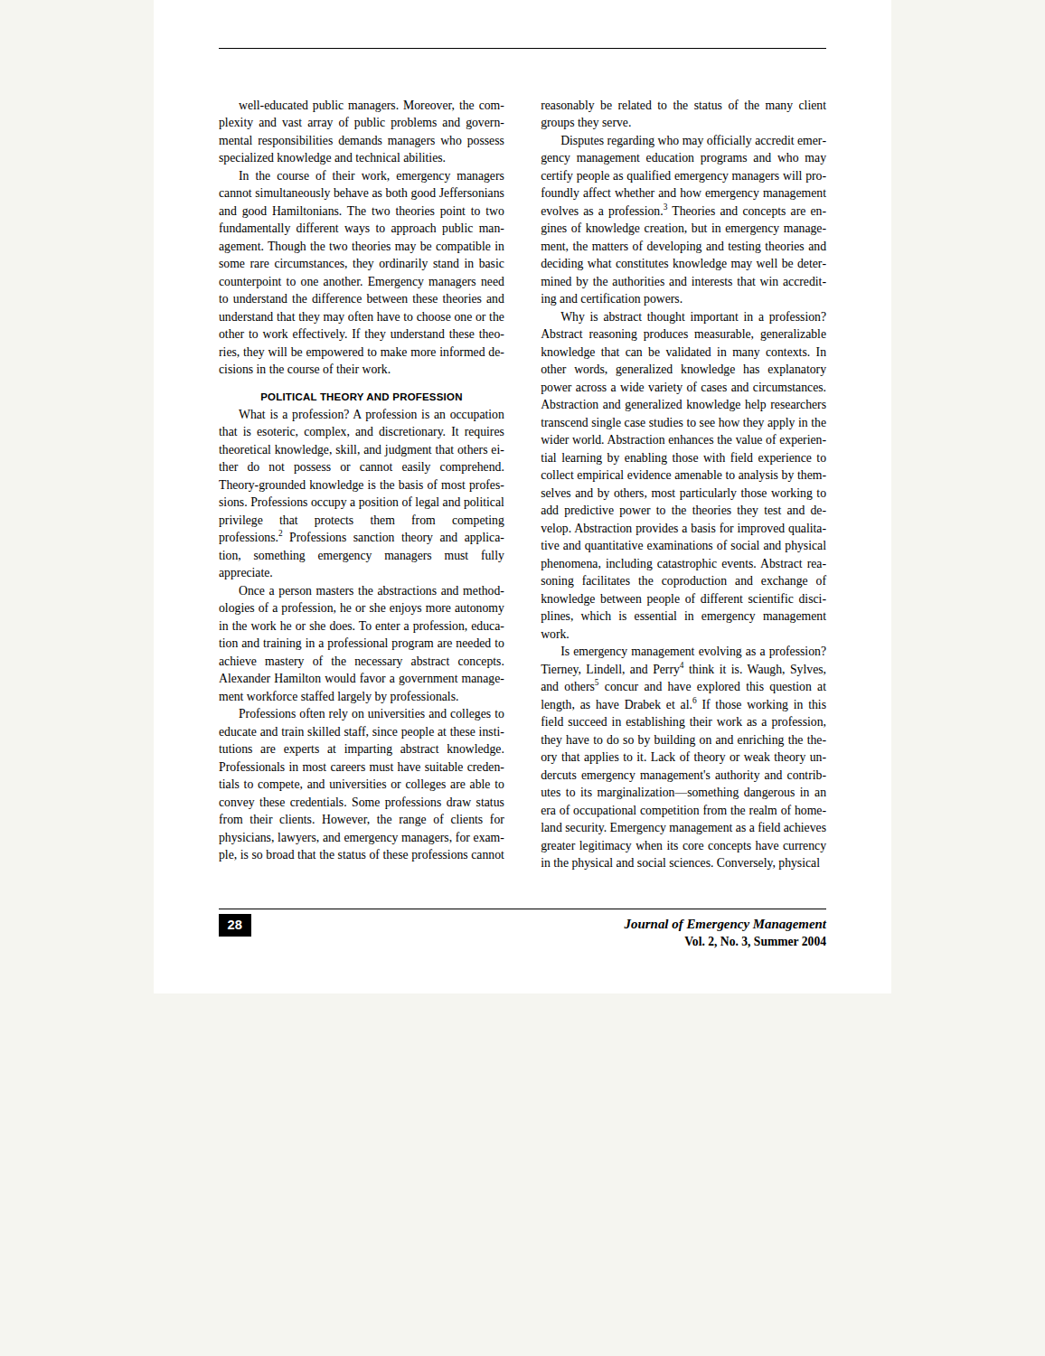well-educated public managers. Moreover, the complexity and vast array of public problems and governmental responsibilities demands managers who possess specialized knowledge and technical abilities.
In the course of their work, emergency managers cannot simultaneously behave as both good Jeffersonians and good Hamiltonians. The two theories point to two fundamentally different ways to approach public management. Though the two theories may be compatible in some rare circumstances, they ordinarily stand in basic counterpoint to one another. Emergency managers need to understand the difference between these theories and understand that they may often have to choose one or the other to work effectively. If they understand these theories, they will be empowered to make more informed decisions in the course of their work.
POLITICAL THEORY AND PROFESSION
What is a profession? A profession is an occupation that is esoteric, complex, and discretionary. It requires theoretical knowledge, skill, and judgment that others either do not possess or cannot easily comprehend. Theory-grounded knowledge is the basis of most professions. Professions occupy a position of legal and political privilege that protects them from competing professions.2 Professions sanction theory and application, something emergency managers must fully appreciate.
Once a person masters the abstractions and methodologies of a profession, he or she enjoys more autonomy in the work he or she does. To enter a profession, education and training in a professional program are needed to achieve mastery of the necessary abstract concepts. Alexander Hamilton would favor a government management workforce staffed largely by professionals.
Professions often rely on universities and colleges to educate and train skilled staff, since people at these institutions are experts at imparting abstract knowledge. Professionals in most careers must have suitable credentials to compete, and universities or colleges are able to convey these credentials. Some professions draw status from their clients. However, the range of clients for physicians, lawyers, and emergency managers, for example, is so broad that the status of these professions cannot reasonably be related to the status of the many client groups they serve.
Disputes regarding who may officially accredit emergency management education programs and who may certify people as qualified emergency managers will profoundly affect whether and how emergency management evolves as a profession.3 Theories and concepts are engines of knowledge creation, but in emergency management, the matters of developing and testing theories and deciding what constitutes knowledge may well be determined by the authorities and interests that win accrediting and certification powers.
Why is abstract thought important in a profession? Abstract reasoning produces measurable, generalizable knowledge that can be validated in many contexts. In other words, generalized knowledge has explanatory power across a wide variety of cases and circumstances. Abstraction and generalized knowledge help researchers transcend single case studies to see how they apply in the wider world. Abstraction enhances the value of experiential learning by enabling those with field experience to collect empirical evidence amenable to analysis by themselves and by others, most particularly those working to add predictive power to the theories they test and develop. Abstraction provides a basis for improved qualitative and quantitative examinations of social and physical phenomena, including catastrophic events. Abstract reasoning facilitates the coproduction and exchange of knowledge between people of different scientific disciplines, which is essential in emergency management work.
Is emergency management evolving as a profession? Tierney, Lindell, and Perry4 think it is. Waugh, Sylves, and others5 concur and have explored this question at length, as have Drabek et al.6 If those working in this field succeed in establishing their work as a profession, they have to do so by building on and enriching the theory that applies to it. Lack of theory or weak theory undercuts emergency management's authority and contributes to its marginalization—something dangerous in an era of occupational competition from the realm of homeland security. Emergency management as a field achieves greater legitimacy when its core concepts have currency in the physical and social sciences. Conversely, physical
28
Journal of Emergency Management
Vol. 2, No. 3, Summer 2004